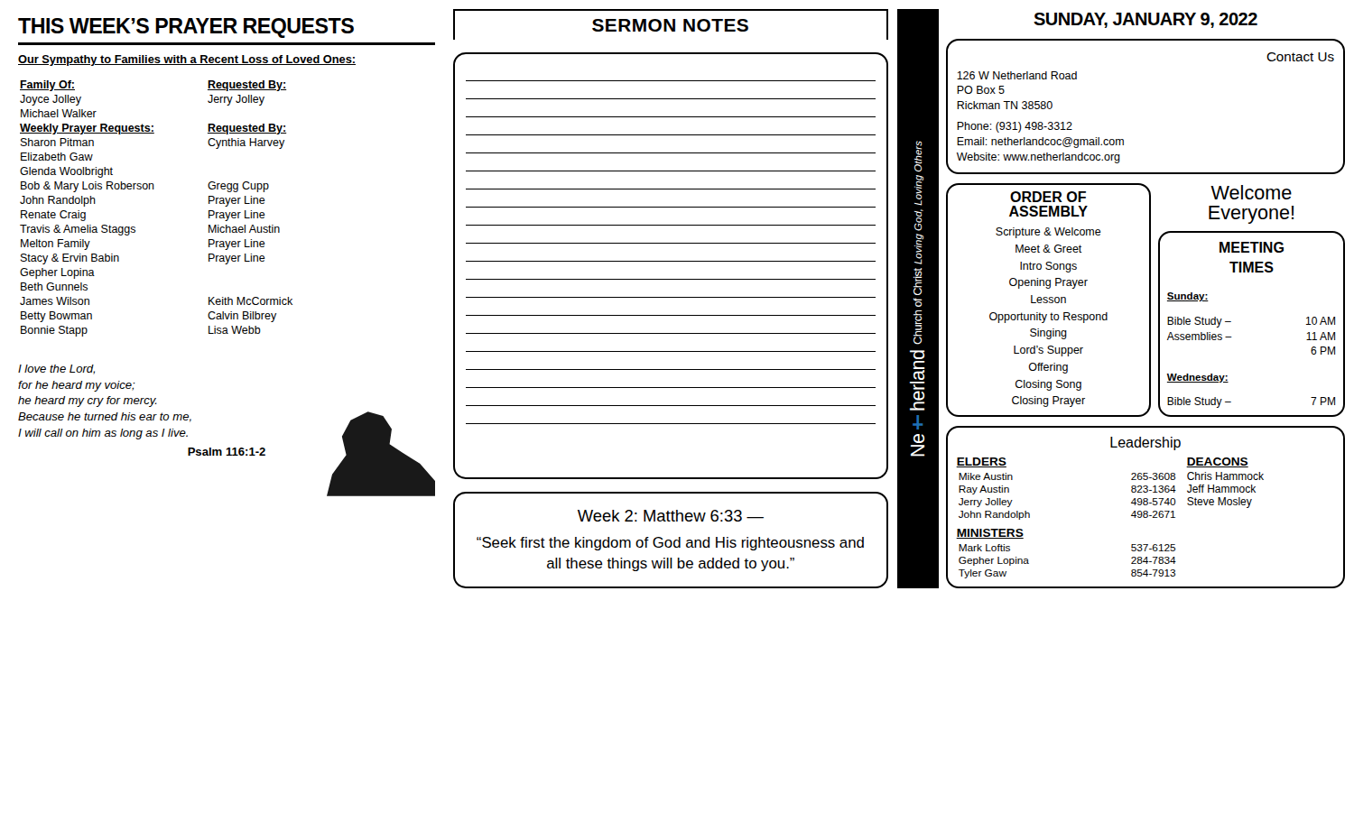This Week’s Prayer Requests
Our Sympathy to Families with a Recent Loss of Loved Ones:
| Family Of: | Requested By: |
| Joyce Jolley | Jerry Jolley |
| Michael Walker | |
| Weekly Prayer Requests: | Requested By: |
| Sharon Pitman | Cynthia Harvey |
| Elizabeth Gaw | |
| Glenda Woolbright | |
| Bob & Mary Lois Roberson | Gregg Cupp |
| John Randolph | Prayer Line |
| Renate Craig | Prayer Line |
| Travis & Amelia Staggs | Michael Austin |
| Melton Family | Prayer Line |
| Stacy & Ervin Babin | Prayer Line |
| Gepher Lopina | |
| Beth Gunnels | |
| James Wilson | Keith McCormick |
| Betty Bowman | Calvin Bilbrey |
| Bonnie Stapp | Lisa Webb |
I love the Lord,
for he heard my voice;
he heard my cry for mercy.
Because he turned his ear to me,
I will call on him as long as I live. Psalm 116:1-2
Sermon Notes
Week 2: Matthew 6:33 —
“Seek first the kingdom of God and His righteousness and all these things will be added to you.”
Ne✝herland Church of Christ Loving God, Loving Others
Sunday, January 9, 2022
Contact Us
126 W Netherland Road
PO Box 5
Rickman TN 38580
Phone: (931) 498-3312
Email: netherlandcoc@gmail.com
Website: www.netherlandcoc.org
Order of
Assembly
Scripture & Welcome
Meet & Greet
Intro Songs
Opening Prayer
Lesson
Opportunity to Respond
Singing
Lord’s Supper
Offering
Closing Song
Closing Prayer
Welcome
Everyone!
Meeting
Times
Sunday:
Bible Study –10 AM
Assemblies –11 AM
6 PM
Wednesday:
Bible Study –7 PM
Leadership
Elders
| Mike Austin | 265-3608 |
| Ray Austin | 823-1364 |
| Jerry Jolley | 498-5740 |
| John Randolph | 498-2671 |
Ministers
| Mark Loftis | 537-6125 |
| Gepher Lopina | 284-7834 |
| Tyler Gaw | 854-7913 |
Deacons
Chris Hammock
Jeff Hammock
Steve Mosley